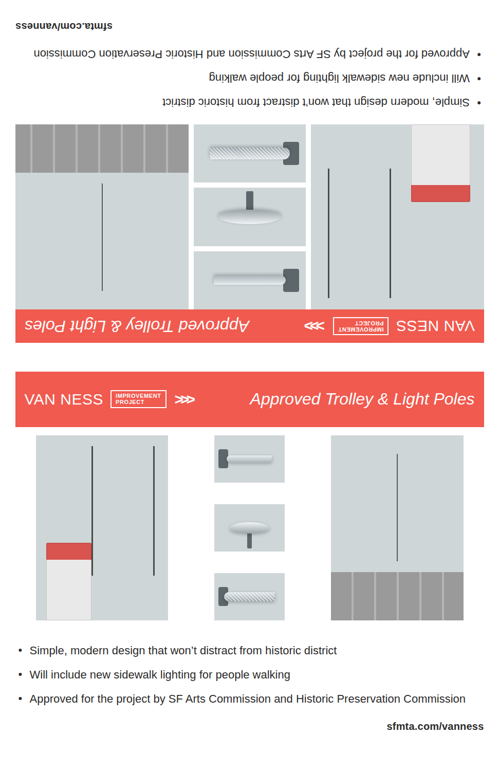VAN NESS IMPROVEMENT
PROJECT >>> Approved Trolley & Light Poles
Simple, modern design that won’t distract from historic district
Will include new sidewalk lighting for people walking
Approved for the project by SF Arts Commission and Historic Preservation Commission
sfmta.com/vanness
VAN NESS IMPROVEMENT
PROJECT >>>
Approved Trolley & Light Poles
Simple, modern design that won’t distract from historic district
Will include new sidewalk lighting for people walking
Approved for the project by SF Arts Commission and Historic Preservation Commission
sfmta.com/vanness